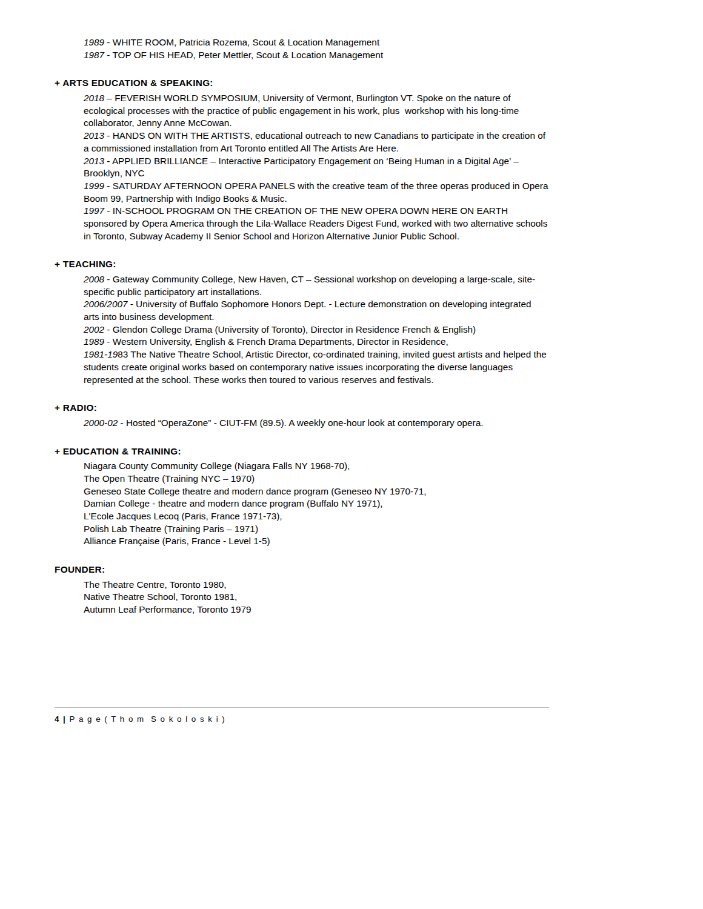1989 - WHITE ROOM, Patricia Rozema, Scout & Location Management
1987 - TOP OF HIS HEAD, Peter Mettler, Scout & Location Management
+ ARTS EDUCATION & SPEAKING:
2018 – FEVERISH WORLD SYMPOSIUM, University of Vermont, Burlington VT. Spoke on the nature of ecological processes with the practice of public engagement in his work, plus workshop with his long-time collaborator, Jenny Anne McCowan.
2013 - HANDS ON WITH THE ARTISTS, educational outreach to new Canadians to participate in the creation of a commissioned installation from Art Toronto entitled All The Artists Are Here.
2013 - APPLIED BRILLIANCE – Interactive Participatory Engagement on ‘Being Human in a Digital Age’ – Brooklyn, NYC
1999 - SATURDAY AFTERNOON OPERA PANELS with the creative team of the three operas produced in Opera Boom 99, Partnership with Indigo Books & Music.
1997 - IN-SCHOOL PROGRAM ON THE CREATION OF THE NEW OPERA DOWN HERE ON EARTH sponsored by Opera America through the Lila-Wallace Readers Digest Fund, worked with two alternative schools in Toronto, Subway Academy II Senior School and Horizon Alternative Junior Public School.
+ TEACHING:
2008 - Gateway Community College, New Haven, CT – Sessional workshop on developing a large-scale, site-specific public participatory art installations.
2006/2007 - University of Buffalo Sophomore Honors Dept. - Lecture demonstration on developing integrated arts into business development.
2002 - Glendon College Drama (University of Toronto), Director in Residence French & English)
1989 - Western University, English & French Drama Departments, Director in Residence,
1981-1983 The Native Theatre School, Artistic Director, co-ordinated training, invited guest artists and helped the students create original works based on contemporary native issues incorporating the diverse languages represented at the school. These works then toured to various reserves and festivals.
+ RADIO:
2000-02 - Hosted “OperaZone” - CIUT-FM (89.5). A weekly one-hour look at contemporary opera.
+ EDUCATION & TRAINING:
Niagara County Community College (Niagara Falls NY 1968-70),
The Open Theatre (Training NYC – 1970)
Geneseo State College theatre and modern dance program (Geneseo NY 1970-71,
Damian College - theatre and modern dance program (Buffalo NY 1971),
L'Ecole Jacques Lecoq (Paris, France 1971-73),
Polish Lab Theatre (Training Paris – 1971)
Alliance Française (Paris, France - Level 1-5)
FOUNDER:
The Theatre Centre, Toronto 1980,
Native Theatre School, Toronto 1981,
Autumn Leaf Performance, Toronto 1979
4 | P a g e ( T h o m S o k o l o s k i )